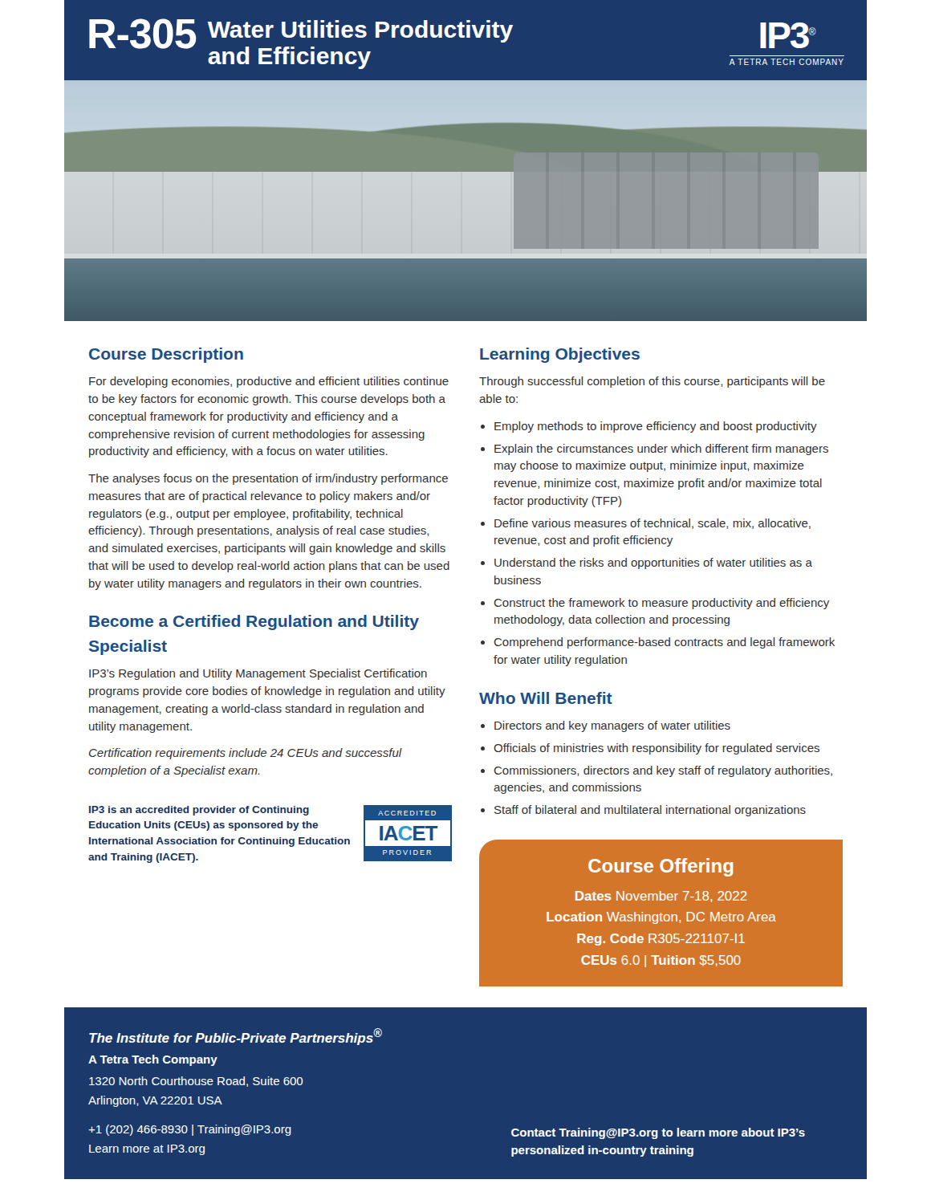R-305
Water Utilities Productivity
and Efficiency
IP3®
A Tetra Tech Company
Course Description
For developing economies, productive and efficient utilities continue to be key factors for economic growth. This course develops both a conceptual framework for productivity and efficiency and a comprehensive revision of current methodologies for assessing productivity and efficiency, with a focus on water utilities.
The analyses focus on the presentation of irm/industry performance measures that are of practical relevance to policy makers and/or regulators (e.g., output per employee, profitability, technical efficiency). Through presentations, analysis of real case studies, and simulated exercises, participants will gain knowledge and skills that will be used to develop real-world action plans that can be used by water utility managers and regulators in their own countries.
Become a Certified Regulation and Utility Specialist
IP3’s Regulation and Utility Management Specialist Certification programs provide core bodies of knowledge in regulation and utility management, creating a world-class standard in regulation and utility management.
Certification requirements include 24 CEUs and successful completion of a Specialist exam.
IP3 is an accredited provider of Continuing Education Units (CEUs) as sponsored by the International Association for Continuing Education and Training (IACET).
ACCREDITED
IACET
PROVIDER
Learning Objectives
Through successful completion of this course, participants will be able to:
Employ methods to improve efficiency and boost productivity
Explain the circumstances under which different firm managers may choose to maximize output, minimize input, maximize revenue, minimize cost, maximize profit and/or maximize total factor productivity (TFP)
Define various measures of technical, scale, mix, allocative, revenue, cost and profit efficiency
Understand the risks and opportunities of water utilities as a business
Construct the framework to measure productivity and efficiency methodology, data collection and processing
Comprehend performance-based contracts and legal framework for water utility regulation
Who Will Benefit
Directors and key managers of water utilities
Officials of ministries with responsibility for regulated services
Commissioners, directors and key staff of regulatory authorities, agencies, and commissions
Staff of bilateral and multilateral international organizations
Course Offering
Dates November 7-18, 2022
Location Washington, DC Metro Area
Reg. Code R305-221107-I1
CEUs 6.0 | Tuition $5,500
The Institute for Public-Private Partnerships®
A Tetra Tech Company
1320 North Courthouse Road, Suite 600
Arlington, VA 22201 USA
+1 (202) 466-8930 | Training@IP3.org
Learn more at IP3.org
Contact Training@IP3.org to learn more about IP3’s personalized in-country training